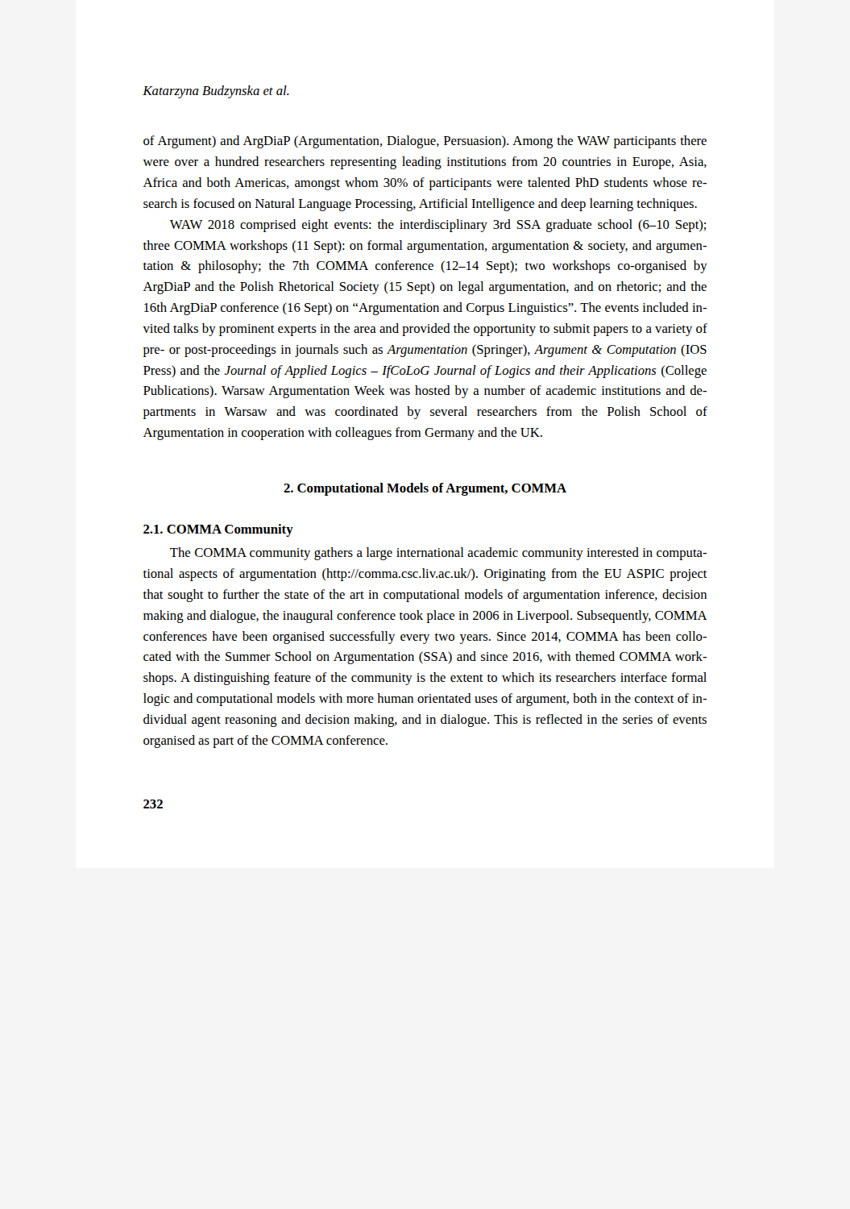Katarzyna Budzynska et al.
of Argument) and ArgDiaP (Argumentation, Dialogue, Persuasion). Among the WAW participants there were over a hundred researchers representing leading institutions from 20 countries in Europe, Asia, Africa and both Americas, amongst whom 30% of participants were talented PhD students whose research is focused on Natural Language Processing, Artificial Intelligence and deep learning techniques.
WAW 2018 comprised eight events: the interdisciplinary 3rd SSA graduate school (6–10 Sept); three COMMA workshops (11 Sept): on formal argumentation, argumentation & society, and argumentation & philosophy; the 7th COMMA conference (12–14 Sept); two workshops co-organised by ArgDiaP and the Polish Rhetorical Society (15 Sept) on legal argumentation, and on rhetoric; and the 16th ArgDiaP conference (16 Sept) on “Argumentation and Corpus Linguistics”. The events included invited talks by prominent experts in the area and provided the opportunity to submit papers to a variety of pre- or post-proceedings in journals such as Argumentation (Springer), Argument & Computation (IOS Press) and the Journal of Applied Logics – IfCoLoG Journal of Logics and their Applications (College Publications). Warsaw Argumentation Week was hosted by a number of academic institutions and departments in Warsaw and was coordinated by several researchers from the Polish School of Argumentation in cooperation with colleagues from Germany and the UK.
2. Computational Models of Argument, COMMA
2.1. COMMA Community
The COMMA community gathers a large international academic community interested in computational aspects of argumentation (http://comma.csc.liv.ac.uk/). Originating from the EU ASPIC project that sought to further the state of the art in computational models of argumentation inference, decision making and dialogue, the inaugural conference took place in 2006 in Liverpool. Subsequently, COMMA conferences have been organised successfully every two years. Since 2014, COMMA has been collocated with the Summer School on Argumentation (SSA) and since 2016, with themed COMMA workshops. A distinguishing feature of the community is the extent to which its researchers interface formal logic and computational models with more human orientated uses of argument, both in the context of individual agent reasoning and decision making, and in dialogue. This is reflected in the series of events organised as part of the COMMA conference.
232